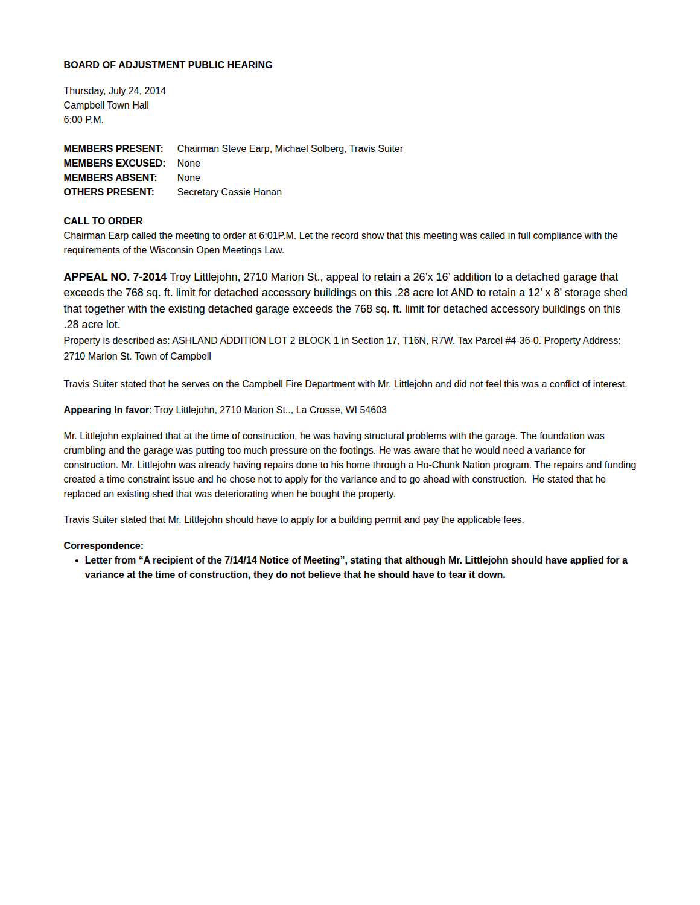BOARD OF ADJUSTMENT PUBLIC HEARING
Thursday, July 24, 2014
Campbell Town Hall
6:00 P.M.
| MEMBERS PRESENT: | Chairman Steve Earp, Michael Solberg, Travis Suiter |
| MEMBERS EXCUSED: | None |
| MEMBERS ABSENT: | None |
| OTHERS PRESENT: | Secretary Cassie Hanan |
CALL TO ORDER
Chairman Earp called the meeting to order at 6:01P.M. Let the record show that this meeting was called in full compliance with the requirements of the Wisconsin Open Meetings Law.
APPEAL NO. 7-2014 Troy Littlejohn, 2710 Marion St., appeal to retain a 26’x 16’ addition to a detached garage that exceeds the 768 sq. ft. limit for detached accessory buildings on this .28 acre lot AND to retain a 12’ x 8’ storage shed that together with the existing detached garage exceeds the 768 sq. ft. limit for detached accessory buildings on this .28 acre lot.
Property is described as: ASHLAND ADDITION LOT 2 BLOCK 1 in Section 17, T16N, R7W. Tax Parcel #4-36-0. Property Address: 2710 Marion St. Town of Campbell
Travis Suiter stated that he serves on the Campbell Fire Department with Mr. Littlejohn and did not feel this was a conflict of interest.
Appearing In favor: Troy Littlejohn, 2710 Marion St.., La Crosse, WI 54603
Mr. Littlejohn explained that at the time of construction, he was having structural problems with the garage. The foundation was crumbling and the garage was putting too much pressure on the footings. He was aware that he would need a variance for construction. Mr. Littlejohn was already having repairs done to his home through a Ho-Chunk Nation program. The repairs and funding created a time constraint issue and he chose not to apply for the variance and to go ahead with construction. He stated that he replaced an existing shed that was deteriorating when he bought the property.
Travis Suiter stated that Mr. Littlejohn should have to apply for a building permit and pay the applicable fees.
Correspondence:
Letter from “A recipient of the 7/14/14 Notice of Meeting”, stating that although Mr. Littlejohn should have applied for a variance at the time of construction, they do not believe that he should have to tear it down.